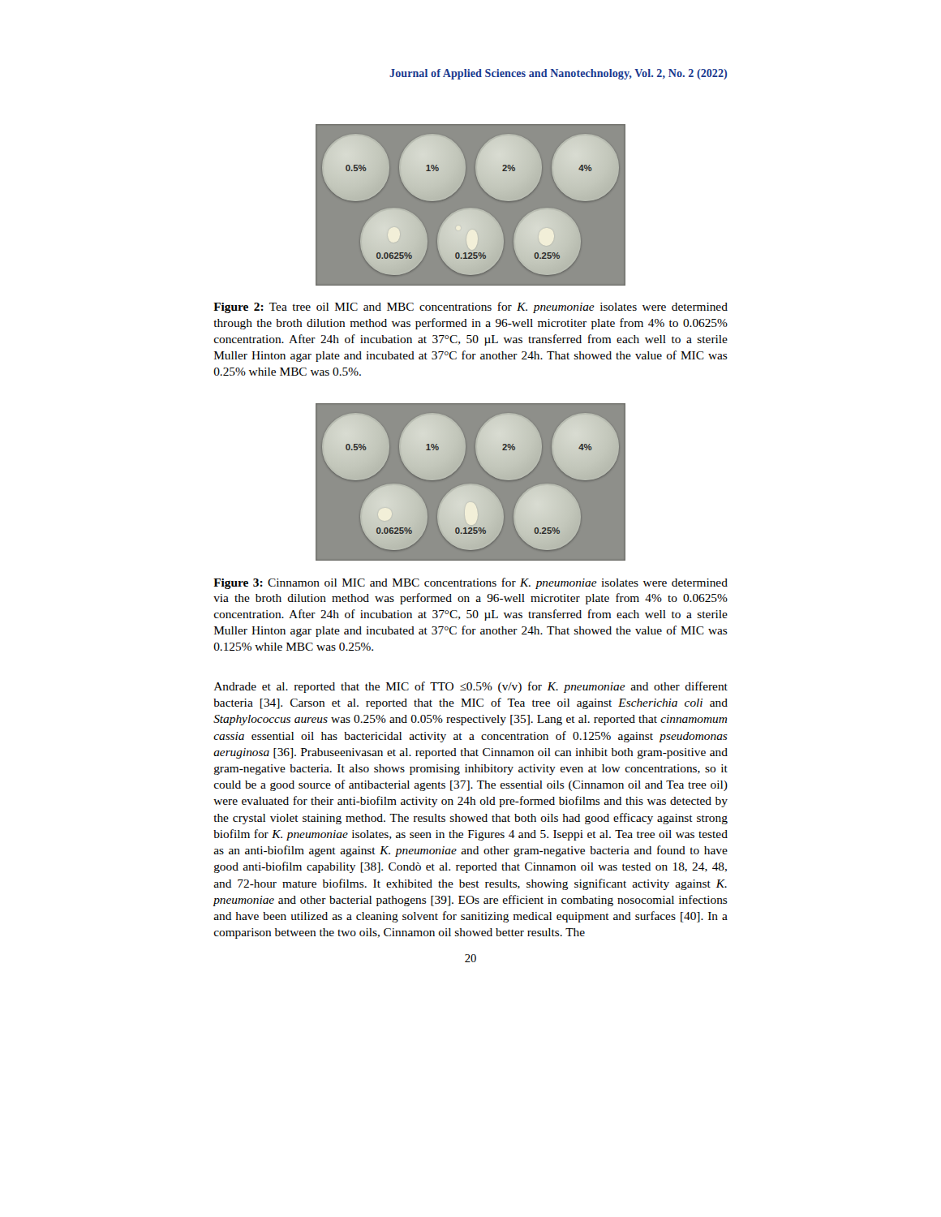Journal of Applied Sciences and Nanotechnology, Vol. 2, No. 2 (2022)
0.5%
1%
2%
4%
0.0625%
0.125%
0.25%
Figure 2: Tea tree oil MIC and MBC concentrations for K. pneumoniae isolates were determined through the broth dilution method was performed in a 96-well microtiter plate from 4% to 0.0625% concentration. After 24h of incubation at 37°C, 50 µL was transferred from each well to a sterile Muller Hinton agar plate and incubated at 37°C for another 24h. That showed the value of MIC was 0.25% while MBC was 0.5%.
0.5%
1%
2%
4%
0.0625%
0.125%
0.25%
Figure 3: Cinnamon oil MIC and MBC concentrations for K. pneumoniae isolates were determined via the broth dilution method was performed on a 96-well microtiter plate from 4% to 0.0625% concentration. After 24h of incubation at 37°C, 50 µL was transferred from each well to a sterile Muller Hinton agar plate and incubated at 37°C for another 24h. That showed the value of MIC was 0.125% while MBC was 0.25%.
Andrade et al. reported that the MIC of TTO ≤0.5% (v/v) for K. pneumoniae and other different bacteria [34]. Carson et al. reported that the MIC of Tea tree oil against Escherichia coli and Staphylococcus aureus was 0.25% and 0.05% respectively [35]. Lang et al. reported that cinnamomum cassia essential oil has bactericidal activity at a concentration of 0.125% against pseudomonas aeruginosa [36]. Prabuseenivasan et al. reported that Cinnamon oil can inhibit both gram-positive and gram-negative bacteria. It also shows promising inhibitory activity even at low concentrations, so it could be a good source of antibacterial agents [37]. The essential oils (Cinnamon oil and Tea tree oil) were evaluated for their anti-biofilm activity on 24h old pre-formed biofilms and this was detected by the crystal violet staining method. The results showed that both oils had good efficacy against strong biofilm for K. pneumoniae isolates, as seen in the Figures 4 and 5. Iseppi et al. Tea tree oil was tested as an anti-biofilm agent against K. pneumoniae and other gram-negative bacteria and found to have good anti-biofilm capability [38]. Condò et al. reported that Cinnamon oil was tested on 18, 24, 48, and 72-hour mature biofilms. It exhibited the best results, showing significant activity against K. pneumoniae and other bacterial pathogens [39]. EOs are efficient in combating nosocomial infections and have been utilized as a cleaning solvent for sanitizing medical equipment and surfaces [40]. In a comparison between the two oils, Cinnamon oil showed better results. The
20